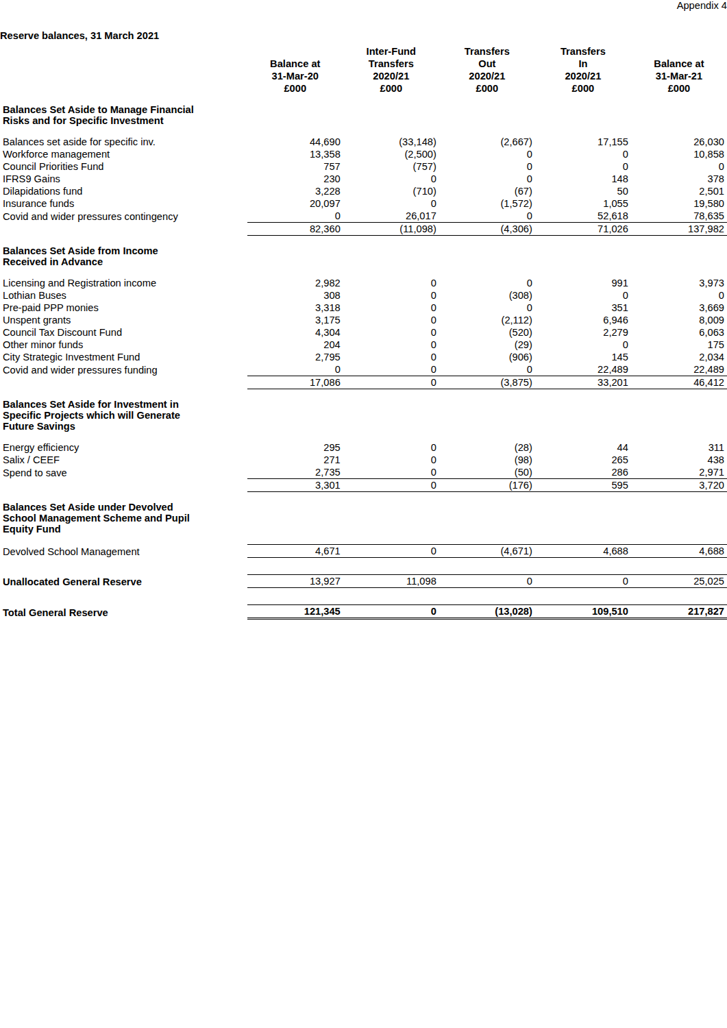Appendix 4
Reserve balances, 31 March 2021
| | | Inter-Fund | Transfers | Transfers | |
| --- | --- | --- | --- | --- | --- |
| | Balance at | Transfers | Out | In | Balance at |
| | 31-Mar-20 | 2020/21 | 2020/21 | 2020/21 | 31-Mar-21 |
| | £000 | £000 | £000 | £000 | £000 |
| Balances Set Aside to Manage Financial Risks and for Specific Investment |
| Balances set aside for specific inv. | 44,690 | (33,148) | (2,667) | 17,155 | 26,030 |
| Workforce management | 13,358 | (2,500) | 0 | 0 | 10,858 |
| Council Priorities Fund | 757 | (757) | 0 | 0 | 0 |
| IFRS9 Gains | 230 | 0 | 0 | 148 | 378 |
| Dilapidations fund | 3,228 | (710) | (67) | 50 | 2,501 |
| Insurance funds | 20,097 | 0 | (1,572) | 1,055 | 19,580 |
| Covid and wider pressures contingency | 0 | 26,017 | 0 | 52,618 | 78,635 |
| | 82,360 | (11,098) | (4,306) | 71,026 | 137,982 |
| Balances Set Aside from Income Received in Advance |
| Licensing and Registration income | 2,982 | 0 | 0 | 991 | 3,973 |
| Lothian Buses | 308 | 0 | (308) | 0 | 0 |
| Pre-paid PPP monies | 3,318 | 0 | 0 | 351 | 3,669 |
| Unspent grants | 3,175 | 0 | (2,112) | 6,946 | 8,009 |
| Council Tax Discount Fund | 4,304 | 0 | (520) | 2,279 | 6,063 |
| Other minor funds | 204 | 0 | (29) | 0 | 175 |
| City Strategic Investment Fund | 2,795 | 0 | (906) | 145 | 2,034 |
| Covid and wider pressures funding | 0 | 0 | 0 | 22,489 | 22,489 |
| | 17,086 | 0 | (3,875) | 33,201 | 46,412 |
| Balances Set Aside for Investment in Specific Projects which will Generate Future Savings |
| Energy efficiency | 295 | 0 | (28) | 44 | 311 |
| Salix / CEEF | 271 | 0 | (98) | 265 | 438 |
| Spend to save | 2,735 | 0 | (50) | 286 | 2,971 |
| | 3,301 | 0 | (176) | 595 | 3,720 |
| Balances Set Aside under Devolved School Management Scheme and Pupil Equity Fund |
| Devolved School Management | 4,671 | 0 | (4,671) | 4,688 | 4,688 |
| Unallocated General Reserve | 13,927 | 11,098 | 0 | 0 | 25,025 |
| Total General Reserve | 121,345 | 0 | (13,028) | 109,510 | 217,827 |